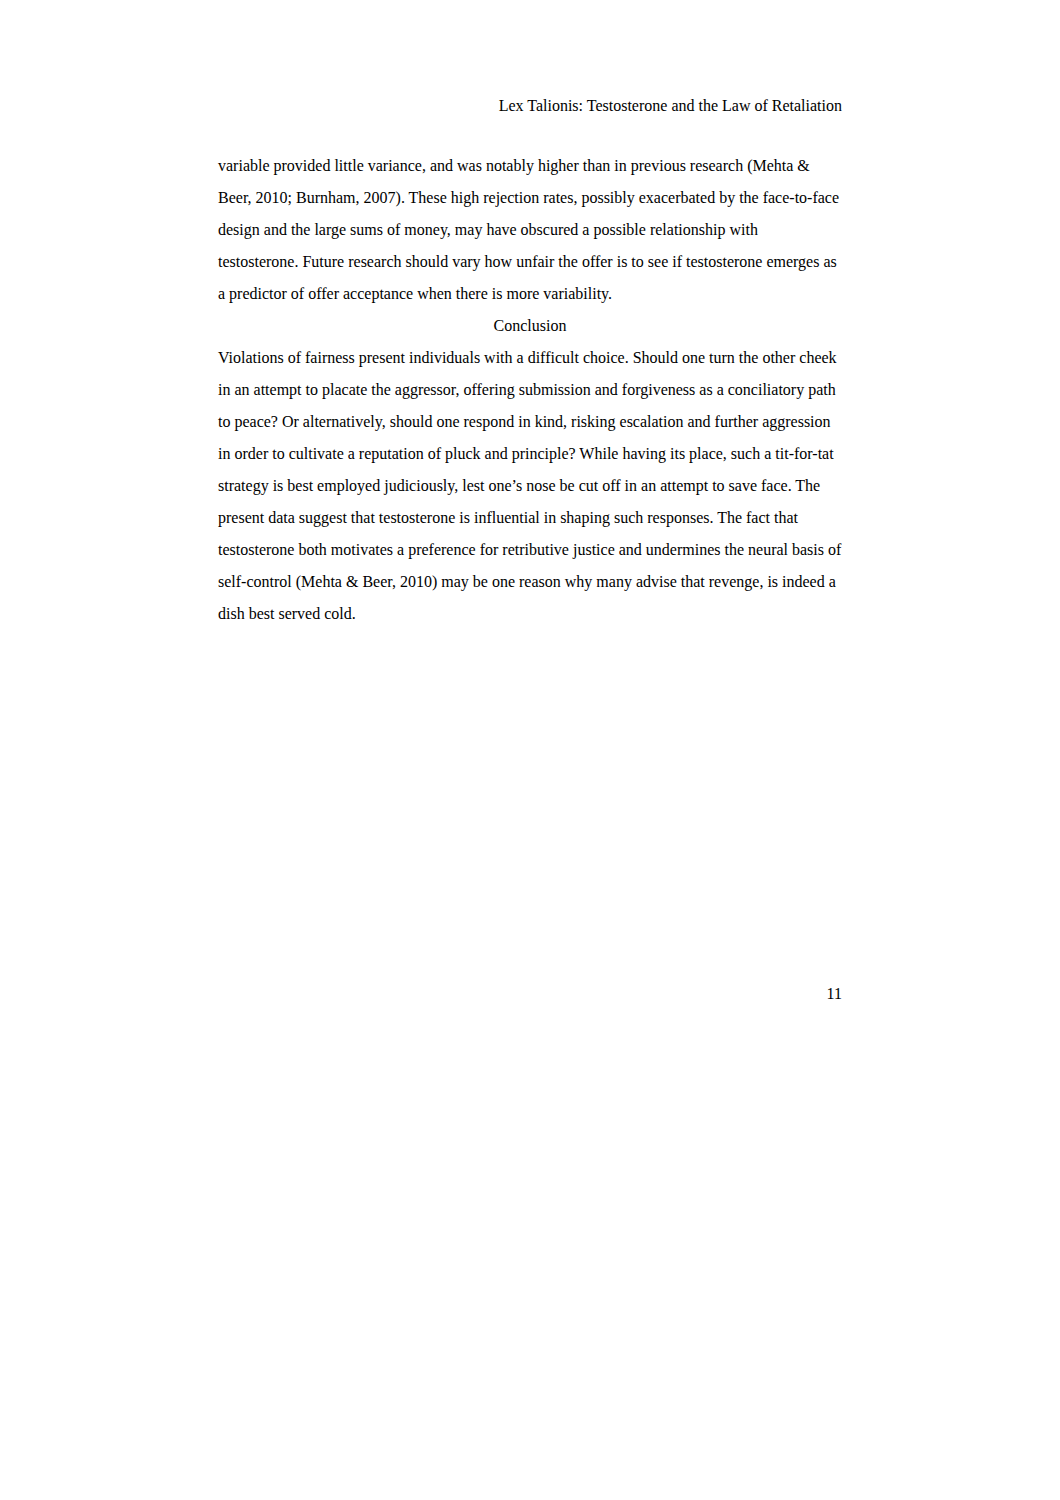Lex Talionis: Testosterone and the Law of Retaliation
variable provided little variance, and was notably higher than in previous research (Mehta & Beer, 2010; Burnham, 2007). These high rejection rates, possibly exacerbated by the face-to-face design and the large sums of money, may have obscured a possible relationship with testosterone. Future research should vary how unfair the offer is to see if testosterone emerges as a predictor of offer acceptance when there is more variability.
Conclusion
Violations of fairness present individuals with a difficult choice. Should one turn the other cheek in an attempt to placate the aggressor, offering submission and forgiveness as a conciliatory path to peace? Or alternatively, should one respond in kind, risking escalation and further aggression in order to cultivate a reputation of pluck and principle? While having its place, such a tit-for-tat strategy is best employed judiciously, lest one’s nose be cut off in an attempt to save face. The present data suggest that testosterone is influential in shaping such responses. The fact that testosterone both motivates a preference for retributive justice and undermines the neural basis of self-control (Mehta & Beer, 2010) may be one reason why many advise that revenge, is indeed a dish best served cold.
11